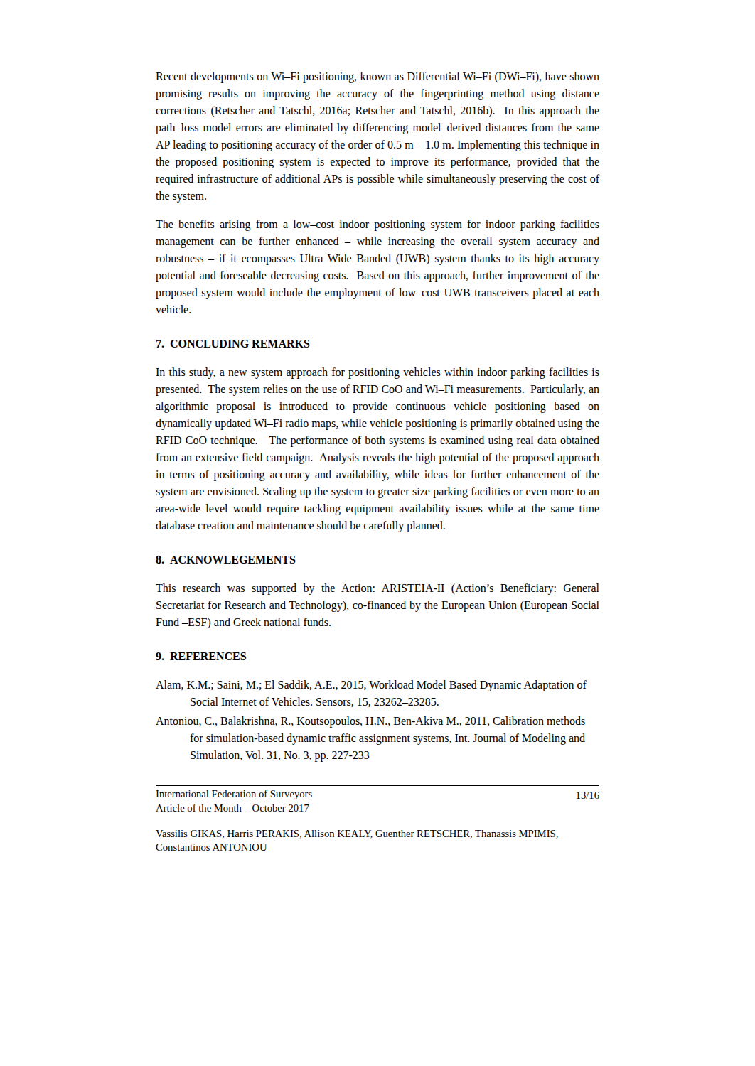Recent developments on Wi–Fi positioning, known as Differential Wi–Fi (DWi–Fi), have shown promising results on improving the accuracy of the fingerprinting method using distance corrections (Retscher and Tatschl, 2016a; Retscher and Tatschl, 2016b). In this approach the path–loss model errors are eliminated by differencing model–derived distances from the same AP leading to positioning accuracy of the order of 0.5 m – 1.0 m. Implementing this technique in the proposed positioning system is expected to improve its performance, provided that the required infrastructure of additional APs is possible while simultaneously preserving the cost of the system.
The benefits arising from a low–cost indoor positioning system for indoor parking facilities management can be further enhanced – while increasing the overall system accuracy and robustness – if it ecompasses Ultra Wide Banded (UWB) system thanks to its high accuracy potential and foreseable decreasing costs. Based on this approach, further improvement of the proposed system would include the employment of low–cost UWB transceivers placed at each vehicle.
7. CONCLUDING REMARKS
In this study, a new system approach for positioning vehicles within indoor parking facilities is presented. The system relies on the use of RFID CoO and Wi–Fi measurements. Particularly, an algorithmic proposal is introduced to provide continuous vehicle positioning based on dynamically updated Wi–Fi radio maps, while vehicle positioning is primarily obtained using the RFID CoO technique. The performance of both systems is examined using real data obtained from an extensive field campaign. Analysis reveals the high potential of the proposed approach in terms of positioning accuracy and availability, while ideas for further enhancement of the system are envisioned. Scaling up the system to greater size parking facilities or even more to an area-wide level would require tackling equipment availability issues while at the same time database creation and maintenance should be carefully planned.
8. ACKNOWLEGEMENTS
This research was supported by the Action: ARISTEIA-II (Action’s Beneficiary: General Secretariat for Research and Technology), co-financed by the European Union (European Social Fund –ESF) and Greek national funds.
9. REFERENCES
Alam, K.M.; Saini, M.; El Saddik, A.E., 2015, Workload Model Based Dynamic Adaptation of Social Internet of Vehicles. Sensors, 15, 23262–23285.
Antoniou, C., Balakrishna, R., Koutsopoulos, H.N., Ben-Akiva M., 2011, Calibration methods for simulation-based dynamic traffic assignment systems, Int. Journal of Modeling and Simulation, Vol. 31, No. 3, pp. 227-233
13/16
International Federation of Surveyors
Article of the Month – October 2017
Vassilis GIKAS, Harris PERAKIS, Allison KEALY, Guenther RETSCHER, Thanassis MPIMIS,
Constantinos ANTONIOU